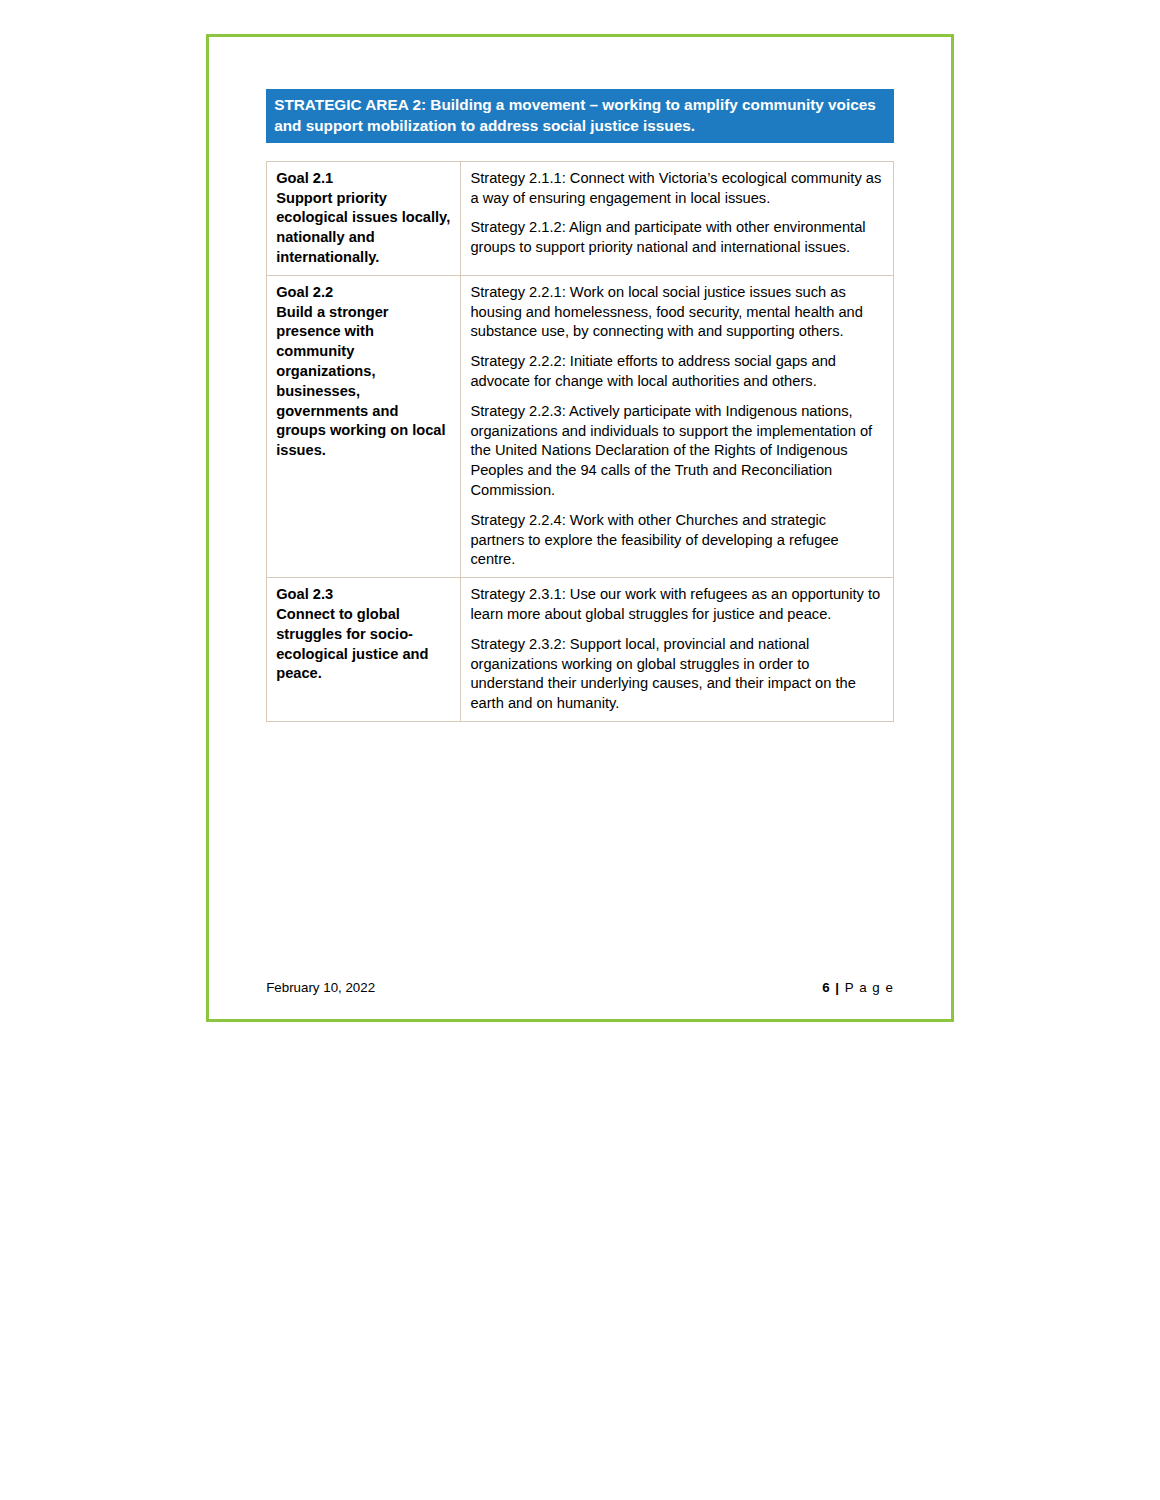STRATEGIC AREA 2: Building a movement – working to amplify community voices and support mobilization to address social justice issues.
| Goal 2.1 Support priority ecological issues locally, nationally and internationally. | Strategy 2.1.1: Connect with Victoria’s ecological community as a way of ensuring engagement in local issues. Strategy 2.1.2: Align and participate with other environmental groups to support priority national and international issues. |
| Goal 2.2 Build a stronger presence with community organizations, businesses, governments and groups working on local issues. | Strategy 2.2.1: Work on local social justice issues such as housing and homelessness, food security, mental health and substance use, by connecting with and supporting others. Strategy 2.2.2: Initiate efforts to address social gaps and advocate for change with local authorities and others. Strategy 2.2.3: Actively participate with Indigenous nations, organizations and individuals to support the implementation of the United Nations Declaration of the Rights of Indigenous Peoples and the 94 calls of the Truth and Reconciliation Commission. Strategy 2.2.4: Work with other Churches and strategic partners to explore the feasibility of developing a refugee centre. |
| Goal 2.3 Connect to global struggles for socio-ecological justice and peace. | Strategy 2.3.1: Use our work with refugees as an opportunity to learn more about global struggles for justice and peace. Strategy 2.3.2: Support local, provincial and national organizations working on global struggles in order to understand their underlying causes, and their impact on the earth and on humanity. |
February 10, 2022 6 | P a g e